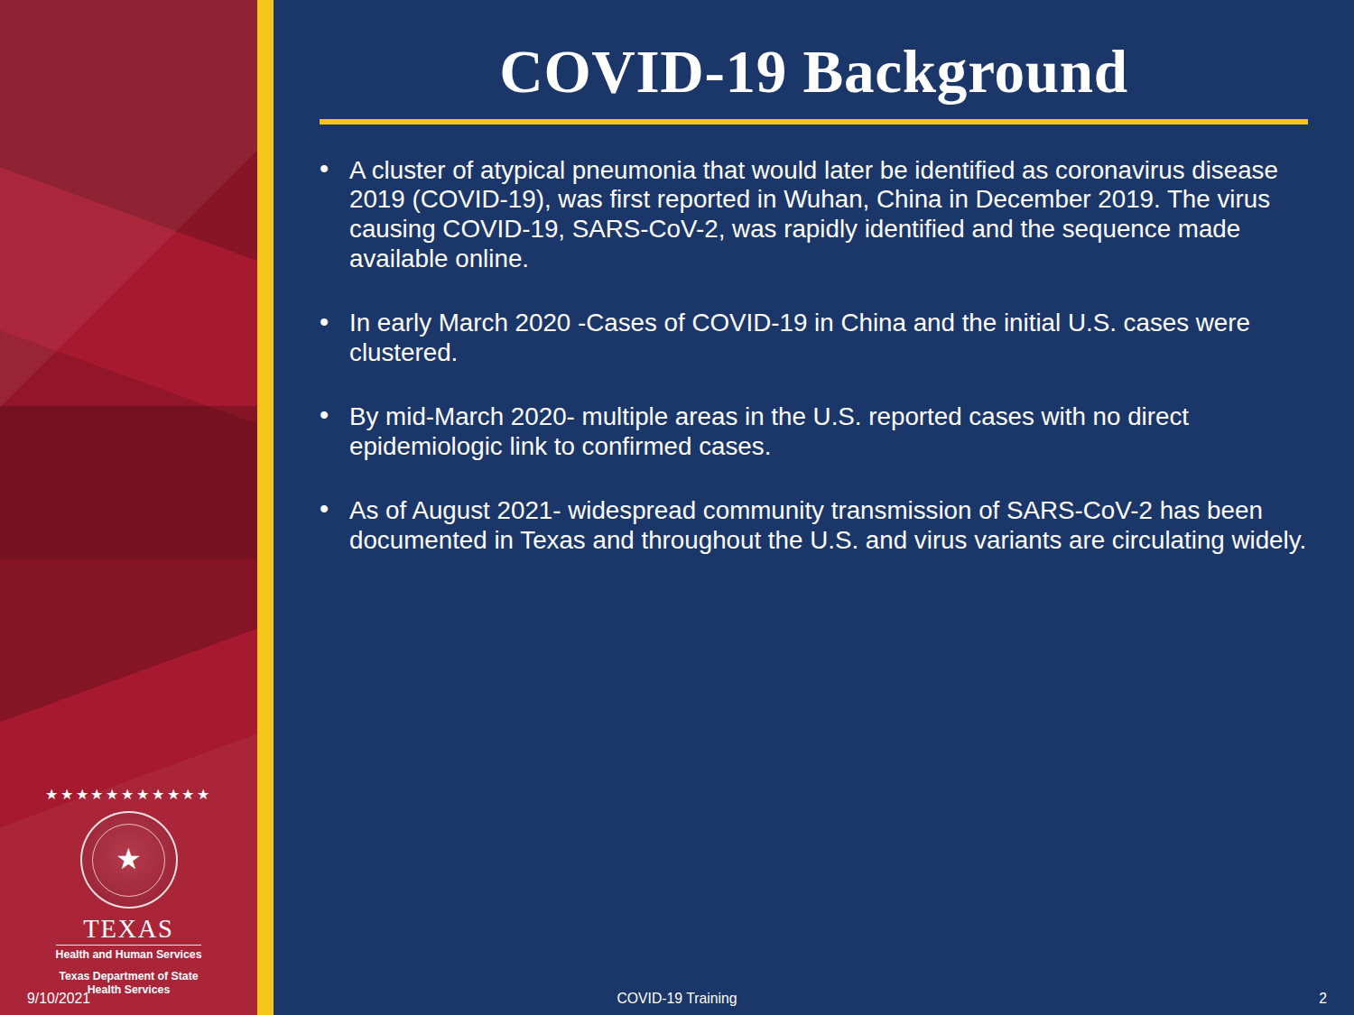★★★★★★★★★★★
★
TEXAS
Health and Human Services
Texas Department of State
Health Services
COVID-19 Background
A cluster of atypical pneumonia that would later be identified as coronavirus disease 2019 (COVID-19), was first reported in Wuhan, China in December 2019. The virus causing COVID-19, SARS-CoV-2, was rapidly identified and the sequence made available online.
In early March 2020 -Cases of COVID-19 in China and the initial U.S. cases were clustered.
By mid-March 2020- multiple areas in the U.S. reported cases with no direct epidemiologic link to confirmed cases.
As of August 2021- widespread community transmission of SARS-CoV-2 has been documented in Texas and throughout the U.S. and virus variants are circulating widely.
9/10/2021 COVID-19 Training 2